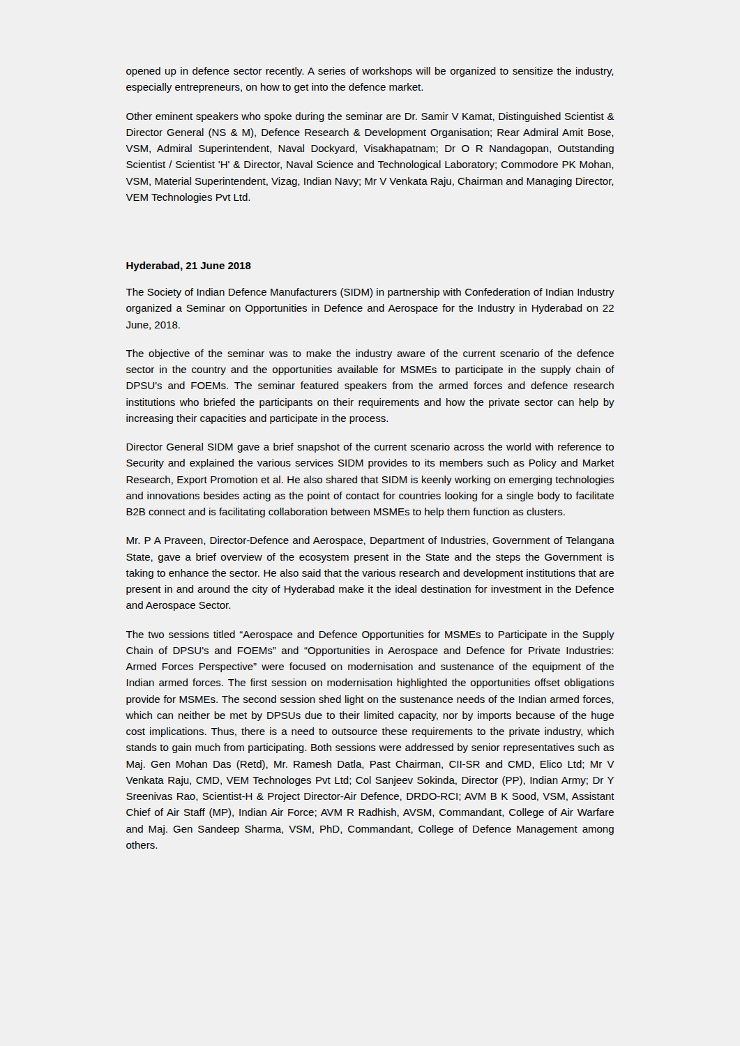opened up in defence sector recently. A series of workshops will be organized to sensitize the industry, especially entrepreneurs, on how to get into the defence market.
Other eminent speakers who spoke during the seminar are Dr. Samir V Kamat, Distinguished Scientist & Director General (NS & M), Defence Research & Development Organisation; Rear Admiral Amit Bose, VSM, Admiral Superintendent, Naval Dockyard, Visakhapatnam; Dr O R Nandagopan, Outstanding Scientist / Scientist 'H' & Director, Naval Science and Technological Laboratory; Commodore PK Mohan, VSM, Material Superintendent, Vizag, Indian Navy; Mr V Venkata Raju, Chairman and Managing Director, VEM Technologies Pvt Ltd.
Hyderabad, 21 June 2018
The Society of Indian Defence Manufacturers (SIDM) in partnership with Confederation of Indian Industry organized a Seminar on Opportunities in Defence and Aerospace for the Industry in Hyderabad on 22 June, 2018.
The objective of the seminar was to make the industry aware of the current scenario of the defence sector in the country and the opportunities available for MSMEs to participate in the supply chain of DPSU's and FOEMs. The seminar featured speakers from the armed forces and defence research institutions who briefed the participants on their requirements and how the private sector can help by increasing their capacities and participate in the process.
Director General SIDM gave a brief snapshot of the current scenario across the world with reference to Security and explained the various services SIDM provides to its members such as Policy and Market Research, Export Promotion et al. He also shared that SIDM is keenly working on emerging technologies and innovations besides acting as the point of contact for countries looking for a single body to facilitate B2B connect and is facilitating collaboration between MSMEs to help them function as clusters.
Mr. P A Praveen, Director-Defence and Aerospace, Department of Industries, Government of Telangana State, gave a brief overview of the ecosystem present in the State and the steps the Government is taking to enhance the sector. He also said that the various research and development institutions that are present in and around the city of Hyderabad make it the ideal destination for investment in the Defence and Aerospace Sector.
The two sessions titled “Aerospace and Defence Opportunities for MSMEs to Participate in the Supply Chain of DPSU's and FOEMs” and “Opportunities in Aerospace and Defence for Private Industries: Armed Forces Perspective” were focused on modernisation and sustenance of the equipment of the Indian armed forces. The first session on modernisation highlighted the opportunities offset obligations provide for MSMEs. The second session shed light on the sustenance needs of the Indian armed forces, which can neither be met by DPSUs due to their limited capacity, nor by imports because of the huge cost implications. Thus, there is a need to outsource these requirements to the private industry, which stands to gain much from participating. Both sessions were addressed by senior representatives such as Maj. Gen Mohan Das (Retd), Mr. Ramesh Datla, Past Chairman, CII-SR and CMD, Elico Ltd; Mr V Venkata Raju, CMD, VEM Technologes Pvt Ltd; Col Sanjeev Sokinda, Director (PP), Indian Army; Dr Y Sreenivas Rao, Scientist-H & Project Director-Air Defence, DRDO-RCI; AVM B K Sood, VSM, Assistant Chief of Air Staff (MP), Indian Air Force; AVM R Radhish, AVSM, Commandant, College of Air Warfare and Maj. Gen Sandeep Sharma, VSM, PhD, Commandant, College of Defence Management among others.